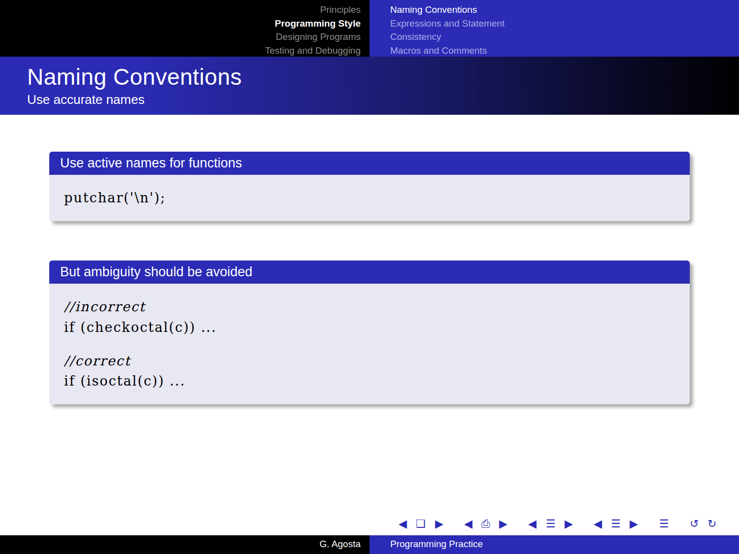Principles
Programming Style
Designing Programs
Testing and Debugging
Naming Conventions
Expressions and Statement
Consistency
Macros and Comments
Naming Conventions
Use accurate names
Use active names for functions
putchar('\n');
But ambiguity should be avoided
//incorrect
if (checkoctal(c)) ...
//correct
if (isoctal(c)) ...
◀ ❑ ▶ ◀ ⎙ ▶ ◀ ☰ ▶ ◀ ☰ ▶ ☰ ↺ ↻
G. Agosta
Programming Practice